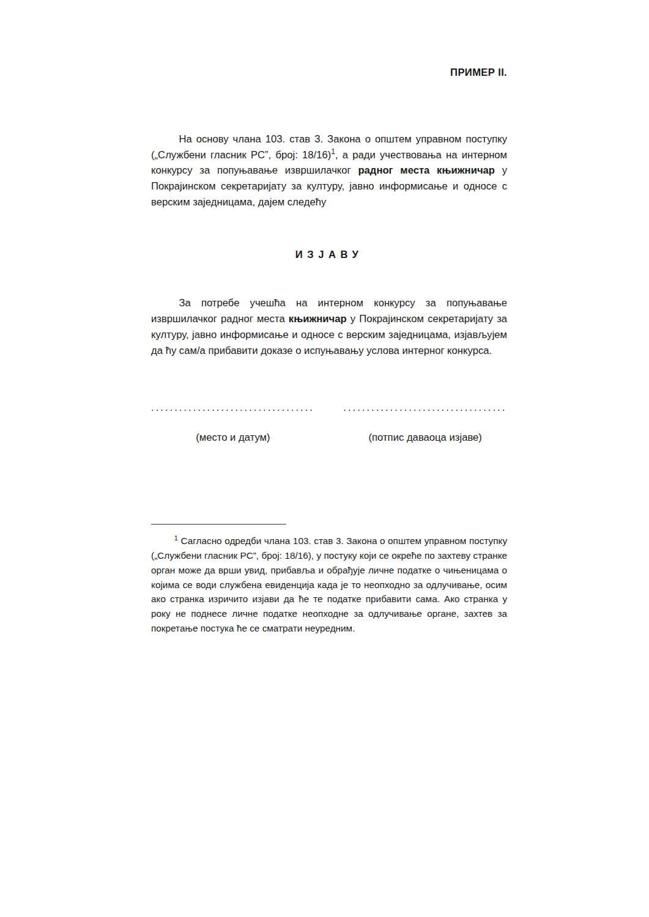ПРИМЕР II.
На основу члана 103. став 3. Закона о општем управном поступку („Службени гласник РС”, број: 18/16)1, а ради учествовања на интерном конкурсу за попуњавање извршилачког радног места књижничар у Покрајинском секретаријату за културу, јавно информисање и односе с верским заједницама, дајем следећу
ИЗЈАВУ
За потребе учешћа на интерном конкурсу за попуњавање извршилачког радног места књижничар у Покрајинском секретаријату за културу, јавно информисање и односе с верским заједницама, изјављујем да ћу сам/а прибавити доказе о испуњавању услова интерног конкурса.
..................................... (место и датум)
..................................... (потпис даваоца изјаве)
1 Сагласно одредби члана 103. став 3. Закона о општем управном поступку („Службени гласник РС”, број: 18/16), у постуку који се окреће по захтеву странке орган може да врши увид, прибавља и обрађује личне податке о чињеницама о којима се води службена евиденција када је то неопходно за одлучивање, осим ако странка изричито изјави да ће те податке прибавити сама. Ако странка у року не поднесе личне податке неопходне за одлучивање органе, захтев за покретање постука ће се сматрати неуредним.